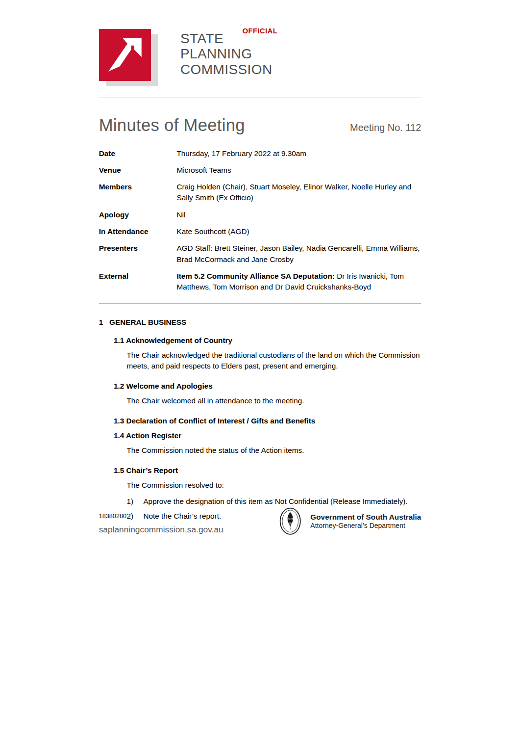OFFICIAL
STATE
PLANNING
COMMISSION
Minutes of Meeting
Meeting No. 112
| Date | Thursday, 17 February 2022 at 9.30am |
| Venue | Microsoft Teams |
| Members | Craig Holden (Chair), Stuart Moseley, Elinor Walker, Noelle Hurley and Sally Smith (Ex Officio) |
| Apology | Nil |
| In Attendance | Kate Southcott (AGD) |
| Presenters | AGD Staff: Brett Steiner, Jason Bailey, Nadia Gencarelli, Emma Williams, Brad McCormack and Jane Crosby |
| External | Item 5.2 Community Alliance SA Deputation: Dr Iris Iwanicki, Tom Matthews, Tom Morrison and Dr David Cruickshanks-Boyd |
1 GENERAL BUSINESS
1.1 Acknowledgement of Country
The Chair acknowledged the traditional custodians of the land on which the Commission meets, and paid respects to Elders past, present and emerging.
1.2 Welcome and Apologies
The Chair welcomed all in attendance to the meeting.
1.3 Declaration of Conflict of Interest / Gifts and Benefits
1.4 Action Register
The Commission noted the status of the Action items.
1.5 Chair’s Report
The Commission resolved to:
Approve the designation of this item as Not Confidential (Release Immediately).
Note the Chair’s report.
18380280
saplanningcommission.sa.gov.au
SOUTH AUSTRALIA
Government of South Australia
Attorney-General’s Department